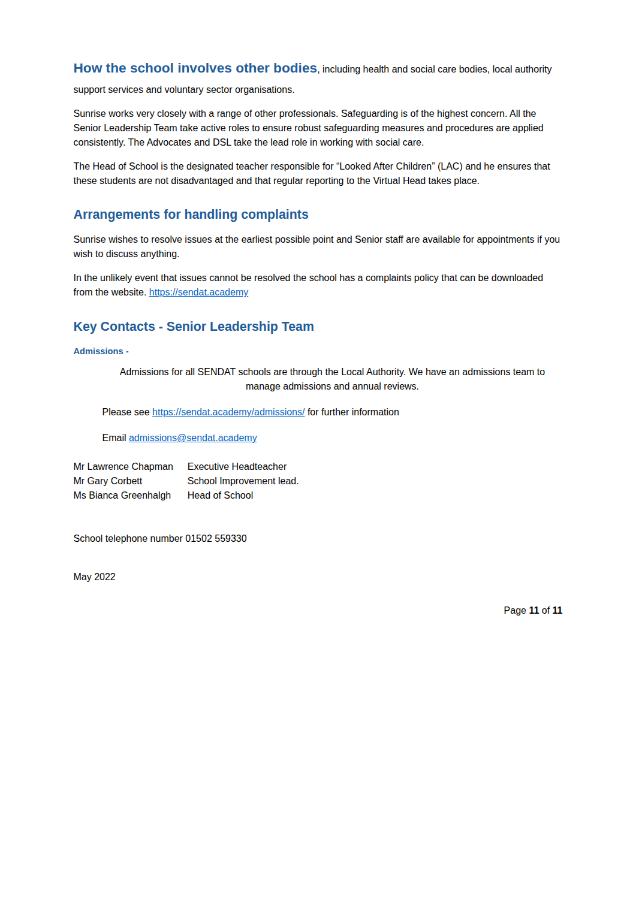How the school involves other bodies, including health and social care bodies, local authority support services and voluntary sector organisations.
Sunrise works very closely with a range of other professionals. Safeguarding is of the highest concern. All the Senior Leadership Team take active roles to ensure robust safeguarding measures and procedures are applied consistently. The Advocates and DSL take the lead role in working with social care.
The Head of School is the designated teacher responsible for “Looked After Children” (LAC) and he ensures that these students are not disadvantaged and that regular reporting to the Virtual Head takes place.
Arrangements for handling complaints
Sunrise wishes to resolve issues at the earliest possible point and Senior staff are available for appointments if you wish to discuss anything.
In the unlikely event that issues cannot be resolved the school has a complaints policy that can be downloaded from the website. https://sendat.academy
Key Contacts - Senior Leadership Team
Admissions -
Admissions for all SENDAT schools are through the Local Authority. We have an admissions team to manage admissions and annual reviews.
Please see https://sendat.academy/admissions/ for further information
Email admissions@sendat.academy
| Mr Lawrence Chapman | Executive Headteacher |
| Mr Gary Corbett | School Improvement lead. |
| Ms Bianca Greenhalgh | Head of School |
School telephone number 01502 559330
May 2022
Page 11 of 11